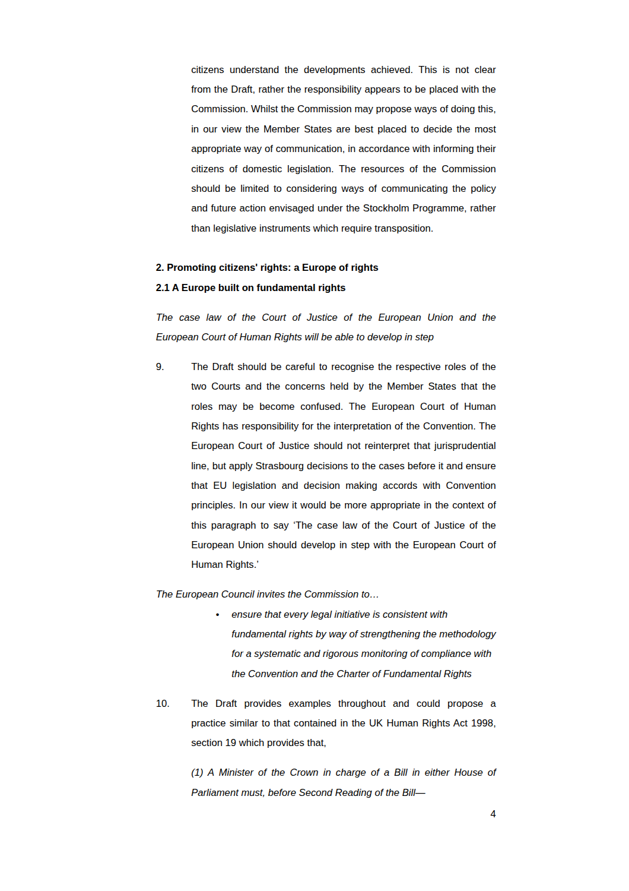citizens understand the developments achieved. This is not clear from the Draft, rather the responsibility appears to be placed with the Commission. Whilst the Commission may propose ways of doing this, in our view the Member States are best placed to decide the most appropriate way of communication, in accordance with informing their citizens of domestic legislation. The resources of the Commission should be limited to considering ways of communicating the policy and future action envisaged under the Stockholm Programme, rather than legislative instruments which require transposition.
2. Promoting citizens' rights: a Europe of rights
2.1 A Europe built on fundamental rights
The case law of the Court of Justice of the European Union and the European Court of Human Rights will be able to develop in step
9.
The Draft should be careful to recognise the respective roles of the two Courts and the concerns held by the Member States that the roles may be become confused. The European Court of Human Rights has responsibility for the interpretation of the Convention. The European Court of Justice should not reinterpret that jurisprudential line, but apply Strasbourg decisions to the cases before it and ensure that EU legislation and decision making accords with Convention principles. In our view it would be more appropriate in the context of this paragraph to say ‘The case law of the Court of Justice of the European Union should develop in step with the European Court of Human Rights.’
The European Council invites the Commission to…
ensure that every legal initiative is consistent with fundamental rights by way of strengthening the methodology for a systematic and rigorous monitoring of compliance with the Convention and the Charter of Fundamental Rights
10.
The Draft provides examples throughout and could propose a practice similar to that contained in the UK Human Rights Act 1998, section 19 which provides that,
(1) A Minister of the Crown in charge of a Bill in either House of Parliament must, before Second Reading of the Bill—
4